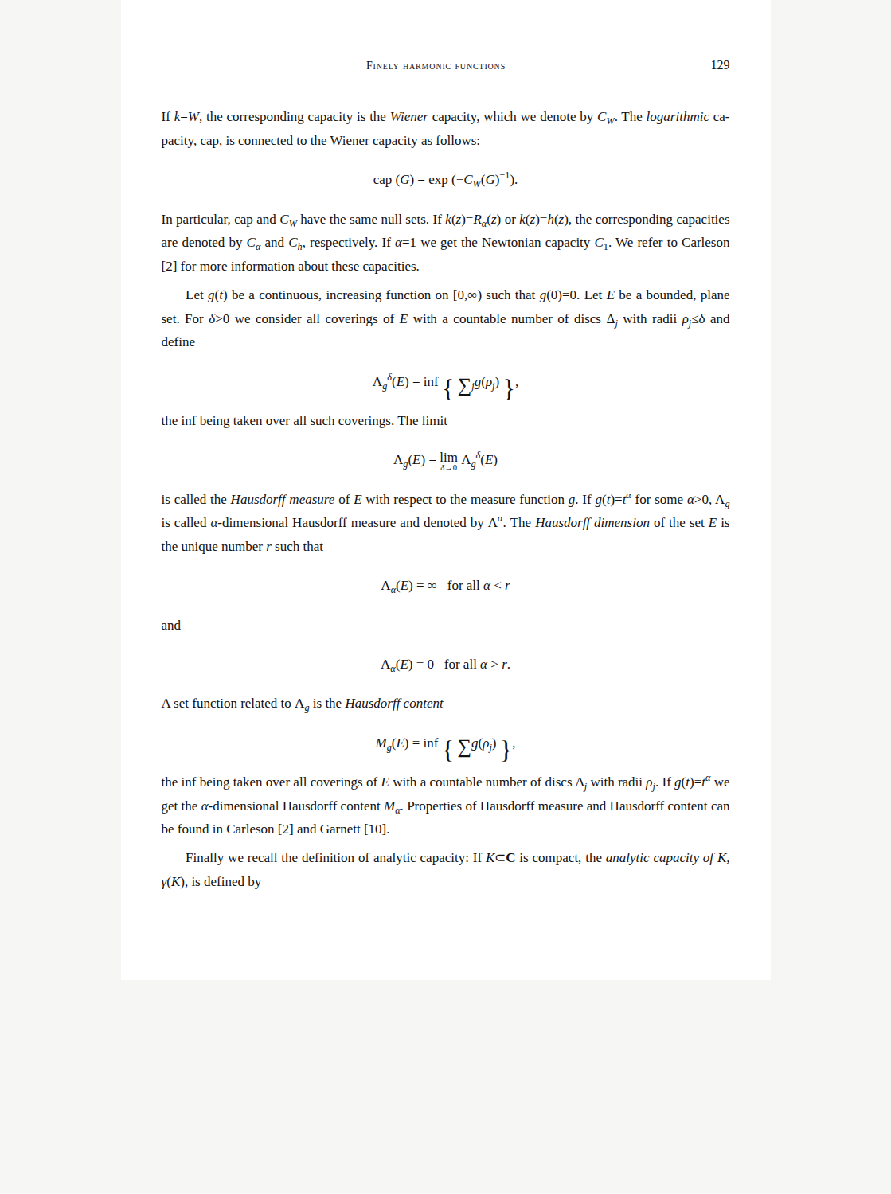Finely harmonic functions 129
If k=W, the corresponding capacity is the Wiener capacity, which we denote by CW. The logarithmic capacity, cap, is connected to the Wiener capacity as follows:
cap (G) = exp (−CW(G)−1).
In particular, cap and CW have the same null sets. If k(z)=Rα(z) or k(z)=h(z), the corresponding capacities are denoted by Cα and Ch, respectively. If α=1 we get the Newtonian capacity C1. We refer to Carleson [2] for more information about these capacities.
Let g(t) be a continuous, increasing function on [0,∞) such that g(0)=0. Let E be a bounded, plane set. For δ>0 we consider all coverings of E with a countable number of discs Δj with radii ρj≤δ and define
Λgδ(E) = inf { ∑jg(ρj) },
the inf being taken over all such coverings. The limit
Λg(E) = lim δ→0 Λgδ(E)
is called the Hausdorff measure of E with respect to the measure function g. If g(t)=tα for some α>0, Λg is called α-dimensional Hausdorff measure and denoted by Λα. The Hausdorff dimension of the set E is the unique number r such that
Λα(E) = ∞ for all α < r
and
Λα(E) = 0 for all α > r.
A set function related to Λg is the Hausdorff content
Mg(E) = inf { ∑g(ρj) },
the inf being taken over all coverings of E with a countable number of discs Δj with radii ρj. If g(t)=tα we get the α-dimensional Hausdorff content Mα. Properties of Hausdorff measure and Hausdorff content can be found in Carleson [2] and Garnett [10].
Finally we recall the definition of analytic capacity: If K⊂C is compact, the analytic capacity of K, γ(K), is defined by